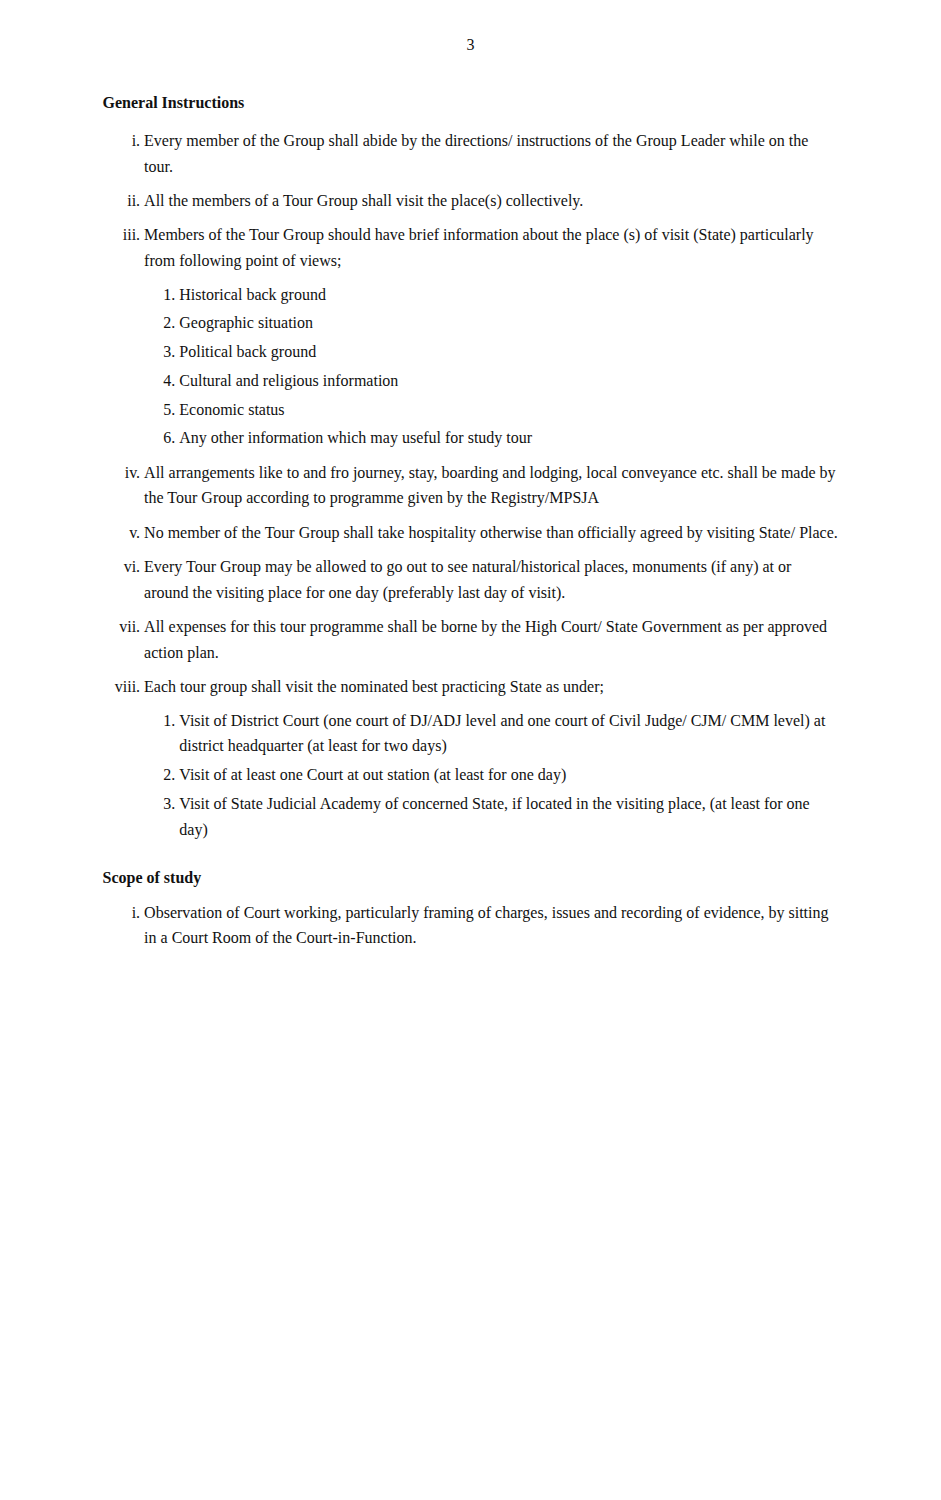3
General Instructions
Every member of the Group shall abide by the directions/ instructions of the Group Leader while on the tour.
All the members of a Tour Group shall visit the place(s) collectively.
Members of the Tour Group should have brief information about the place (s) of visit (State) particularly from following point of views;
Historical back ground
Geographic situation
Political back ground
Cultural and religious information
Economic status
Any other information which may useful for study tour
All arrangements like to and fro journey, stay, boarding and lodging, local conveyance etc. shall be made by the Tour Group according to programme given by the Registry/MPSJA
No member of the Tour Group shall take hospitality otherwise than officially agreed by visiting State/ Place.
Every Tour Group may be allowed to go out to see natural/historical places, monuments (if any) at or around the visiting place for one day (preferably last day of visit).
All expenses for this tour programme shall be borne by the High Court/ State Government as per approved action plan.
Each tour group shall visit the nominated best practicing State as under;
Visit of District Court (one court of DJ/ADJ level and one court of Civil Judge/ CJM/ CMM level) at district headquarter (at least for two days)
Visit of at least one Court at out station (at least for one day)
Visit of State Judicial Academy of concerned State, if located in the visiting place, (at least for one day)
Scope of study
Observation of Court working, particularly framing of charges, issues and recording of evidence, by sitting in a Court Room of the Court-in-Function.